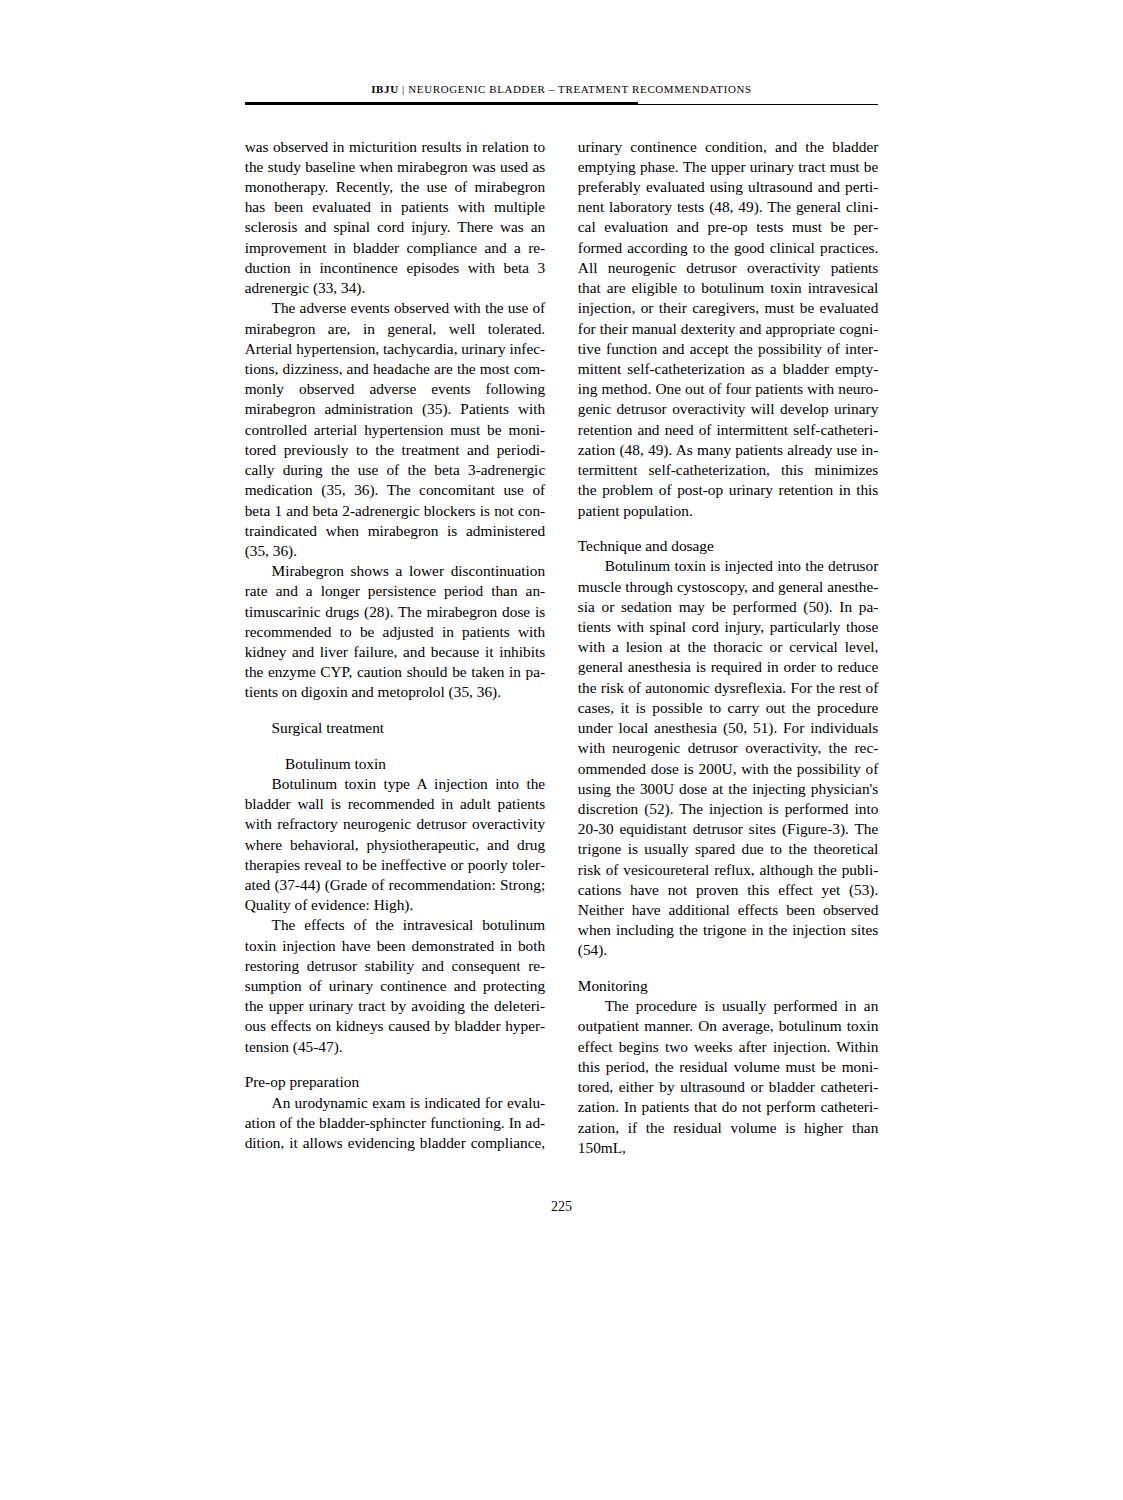IBJU | Neurogenic Bladder – Treatment Recommendations
was observed in micturition results in relation to the study baseline when mirabegron was used as monotherapy. Recently, the use of mirabegron has been evaluated in patients with multiple sclerosis and spinal cord injury. There was an improvement in bladder compliance and a reduction in incontinence episodes with beta 3 adrenergic (33, 34).
The adverse events observed with the use of mirabegron are, in general, well tolerated. Arterial hypertension, tachycardia, urinary infections, dizziness, and headache are the most commonly observed adverse events following mirabegron administration (35). Patients with controlled arterial hypertension must be monitored previously to the treatment and periodically during the use of the beta 3-adrenergic medication (35, 36). The concomitant use of beta 1 and beta 2-adrenergic blockers is not contraindicated when mirabegron is administered (35, 36).
Mirabegron shows a lower discontinuation rate and a longer persistence period than antimuscarinic drugs (28). The mirabegron dose is recommended to be adjusted in patients with kidney and liver failure, and because it inhibits the enzyme CYP, caution should be taken in patients on digoxin and metoprolol (35, 36).
Surgical treatment
Botulinum toxin
Botulinum toxin type A injection into the bladder wall is recommended in adult patients with refractory neurogenic detrusor overactivity where behavioral, physiotherapeutic, and drug therapies reveal to be ineffective or poorly tolerated (37-44) (Grade of recommendation: Strong; Quality of evidence: High).
The effects of the intravesical botulinum toxin injection have been demonstrated in both restoring detrusor stability and consequent resumption of urinary continence and protecting the upper urinary tract by avoiding the deleterious effects on kidneys caused by bladder hypertension (45-47).
Pre-op preparation
An urodynamic exam is indicated for evaluation of the bladder-sphincter functioning. In addition, it allows evidencing bladder compliance, urinary continence condition, and the bladder emptying phase. The upper urinary tract must be preferably evaluated using ultrasound and pertinent laboratory tests (48, 49). The general clinical evaluation and pre-op tests must be performed according to the good clinical practices. All neurogenic detrusor overactivity patients that are eligible to botulinum toxin intravesical injection, or their caregivers, must be evaluated for their manual dexterity and appropriate cognitive function and accept the possibility of intermittent self-catheterization as a bladder emptying method. One out of four patients with neurogenic detrusor overactivity will develop urinary retention and need of intermittent self-catheterization (48, 49). As many patients already use intermittent self-catheterization, this minimizes the problem of post-op urinary retention in this patient population.
Technique and dosage
Botulinum toxin is injected into the detrusor muscle through cystoscopy, and general anesthesia or sedation may be performed (50). In patients with spinal cord injury, particularly those with a lesion at the thoracic or cervical level, general anesthesia is required in order to reduce the risk of autonomic dysreflexia. For the rest of cases, it is possible to carry out the procedure under local anesthesia (50, 51). For individuals with neurogenic detrusor overactivity, the recommended dose is 200U, with the possibility of using the 300U dose at the injecting physician's discretion (52). The injection is performed into 20-30 equidistant detrusor sites (Figure-3). The trigone is usually spared due to the theoretical risk of vesicoureteral reflux, although the publications have not proven this effect yet (53). Neither have additional effects been observed when including the trigone in the injection sites (54).
Monitoring
The procedure is usually performed in an outpatient manner. On average, botulinum toxin effect begins two weeks after injection. Within this period, the residual volume must be monitored, either by ultrasound or bladder catheterization. In patients that do not perform catheterization, if the residual volume is higher than 150mL,
225